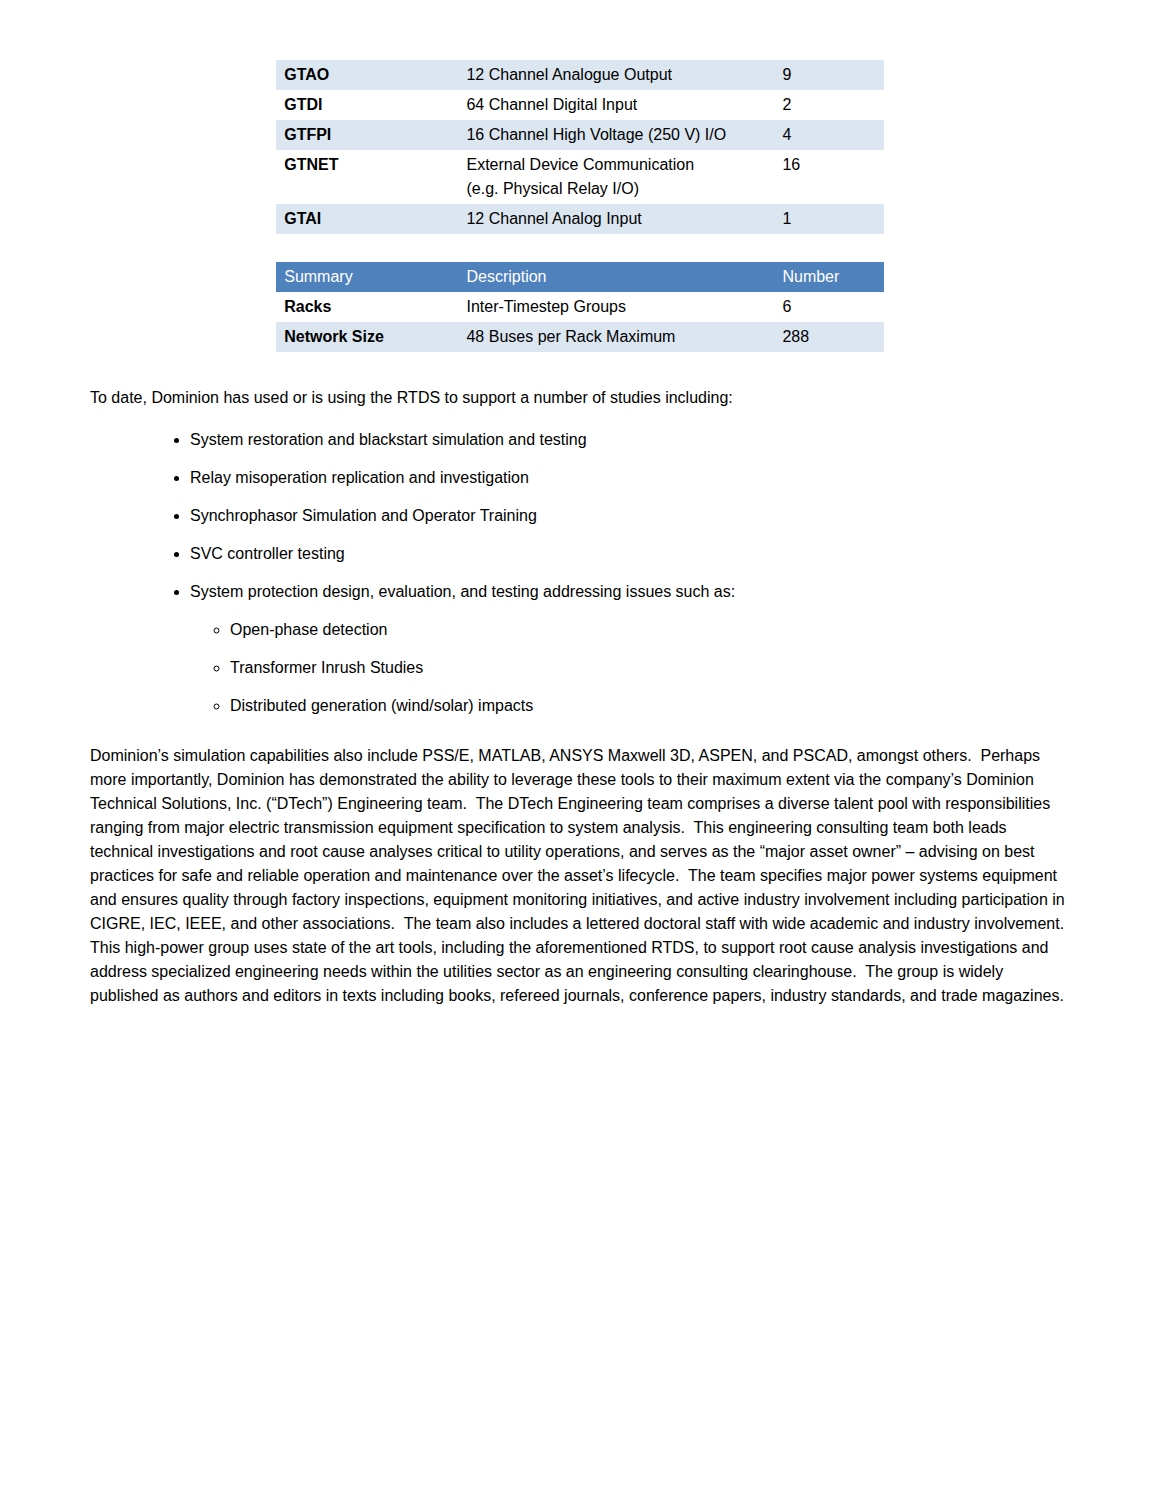| GTAO | 12 Channel Analogue Output | 9 |
| GTDI | 64 Channel Digital Input | 2 |
| GTFPI | 16 Channel High Voltage (250 V) I/O | 4 |
| GTNET | External Device Communication (e.g. Physical Relay I/O) | 16 |
| GTAI | 12 Channel Analog Input | 1 |
| Summary | Description | Number |
| --- | --- | --- |
| Racks | Inter-Timestep Groups | 6 |
| Network Size | 48 Buses per Rack Maximum | 288 |
To date, Dominion has used or is using the RTDS to support a number of studies including:
System restoration and blackstart simulation and testing
Relay misoperation replication and investigation
Synchrophasor Simulation and Operator Training
SVC controller testing
System protection design, evaluation, and testing addressing issues such as:
Open-phase detection
Transformer Inrush Studies
Distributed generation (wind/solar) impacts
Dominion’s simulation capabilities also include PSS/E, MATLAB, ANSYS Maxwell 3D, ASPEN, and PSCAD, amongst others. Perhaps more importantly, Dominion has demonstrated the ability to leverage these tools to their maximum extent via the company’s Dominion Technical Solutions, Inc. (“DTech”) Engineering team. The DTech Engineering team comprises a diverse talent pool with responsibilities ranging from major electric transmission equipment specification to system analysis. This engineering consulting team both leads technical investigations and root cause analyses critical to utility operations, and serves as the “major asset owner” – advising on best practices for safe and reliable operation and maintenance over the asset’s lifecycle. The team specifies major power systems equipment and ensures quality through factory inspections, equipment monitoring initiatives, and active industry involvement including participation in CIGRE, IEC, IEEE, and other associations. The team also includes a lettered doctoral staff with wide academic and industry involvement. This high-power group uses state of the art tools, including the aforementioned RTDS, to support root cause analysis investigations and address specialized engineering needs within the utilities sector as an engineering consulting clearinghouse. The group is widely published as authors and editors in texts including books, refereed journals, conference papers, industry standards, and trade magazines.